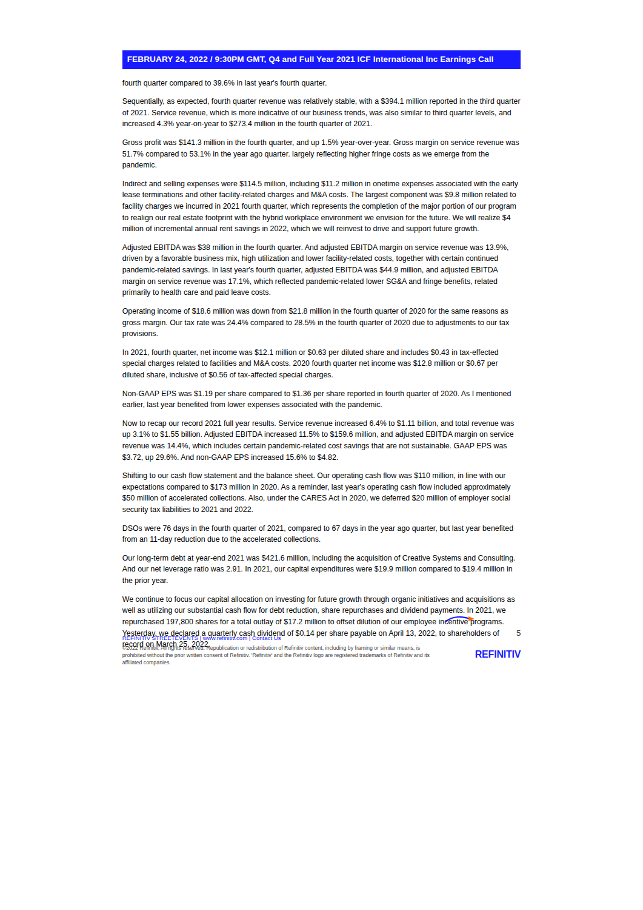FEBRUARY 24, 2022 / 9:30PM GMT, Q4 and Full Year 2021 ICF International Inc Earnings Call
fourth quarter compared to 39.6% in last year's fourth quarter.
Sequentially, as expected, fourth quarter revenue was relatively stable, with a $394.1 million reported in the third quarter of 2021. Service revenue, which is more indicative of our business trends, was also similar to third quarter levels, and increased 4.3% year-on-year to $273.4 million in the fourth quarter of 2021.
Gross profit was $141.3 million in the fourth quarter, and up 1.5% year-over-year. Gross margin on service revenue was 51.7% compared to 53.1% in the year ago quarter. largely reflecting higher fringe costs as we emerge from the pandemic.
Indirect and selling expenses were $114.5 million, including $11.2 million in onetime expenses associated with the early lease terminations and other facility-related charges and M&A costs. The largest component was $9.8 million related to facility charges we incurred in 2021 fourth quarter, which represents the completion of the major portion of our program to realign our real estate footprint with the hybrid workplace environment we envision for the future. We will realize $4 million of incremental annual rent savings in 2022, which we will reinvest to drive and support future growth.
Adjusted EBITDA was $38 million in the fourth quarter. And adjusted EBITDA margin on service revenue was 13.9%, driven by a favorable business mix, high utilization and lower facility-related costs, together with certain continued pandemic-related savings. In last year's fourth quarter, adjusted EBITDA was $44.9 million, and adjusted EBITDA margin on service revenue was 17.1%, which reflected pandemic-related lower SG&A and fringe benefits, related primarily to health care and paid leave costs.
Operating income of $18.6 million was down from $21.8 million in the fourth quarter of 2020 for the same reasons as gross margin. Our tax rate was 24.4% compared to 28.5% in the fourth quarter of 2020 due to adjustments to our tax provisions.
In 2021, fourth quarter, net income was $12.1 million or $0.63 per diluted share and includes $0.43 in tax-effected special charges related to facilities and M&A costs. 2020 fourth quarter net income was $12.8 million or $0.67 per diluted share, inclusive of $0.56 of tax-affected special charges.
Non-GAAP EPS was $1.19 per share compared to $1.36 per share reported in fourth quarter of 2020. As I mentioned earlier, last year benefited from lower expenses associated with the pandemic.
Now to recap our record 2021 full year results. Service revenue increased 6.4% to $1.11 billion, and total revenue was up 3.1% to $1.55 billion. Adjusted EBITDA increased 11.5% to $159.6 million, and adjusted EBITDA margin on service revenue was 14.4%, which includes certain pandemic-related cost savings that are not sustainable. GAAP EPS was $3.72, up 29.6%. And non-GAAP EPS increased 15.6% to $4.82.
Shifting to our cash flow statement and the balance sheet. Our operating cash flow was $110 million, in line with our expectations compared to $173 million in 2020. As a reminder, last year's operating cash flow included approximately $50 million of accelerated collections. Also, under the CARES Act in 2020, we deferred $20 million of employer social security tax liabilities to 2021 and 2022.
DSOs were 76 days in the fourth quarter of 2021, compared to 67 days in the year ago quarter, but last year benefited from an 11-day reduction due to the accelerated collections.
Our long-term debt at year-end 2021 was $421.6 million, including the acquisition of Creative Systems and Consulting. And our net leverage ratio was 2.91. In 2021, our capital expenditures were $19.9 million compared to $19.4 million in the prior year.
We continue to focus our capital allocation on investing for future growth through organic initiatives and acquisitions as well as utilizing our substantial cash flow for debt reduction, share repurchases and dividend payments. In 2021, we repurchased 197,800 shares for a total outlay of $17.2 million to offset dilution of our employee incentive programs. Yesterday, we declared a quarterly cash dividend of $0.14 per share payable on April 13, 2022, to shareholders of record on March 25, 2022.
REFINITIV STREETEVENTS | www.refinitiv.com | Contact Us
©2022 Refinitiv. All rights reserved. Republication or redistribution of Refinitiv content, including by framing or similar means, is
prohibited without the prior written consent of Refinitiv. 'Refinitiv' and the Refinitiv logo are registered trademarks of Refinitiv and its
affiliated companies.
5
REFINITIV